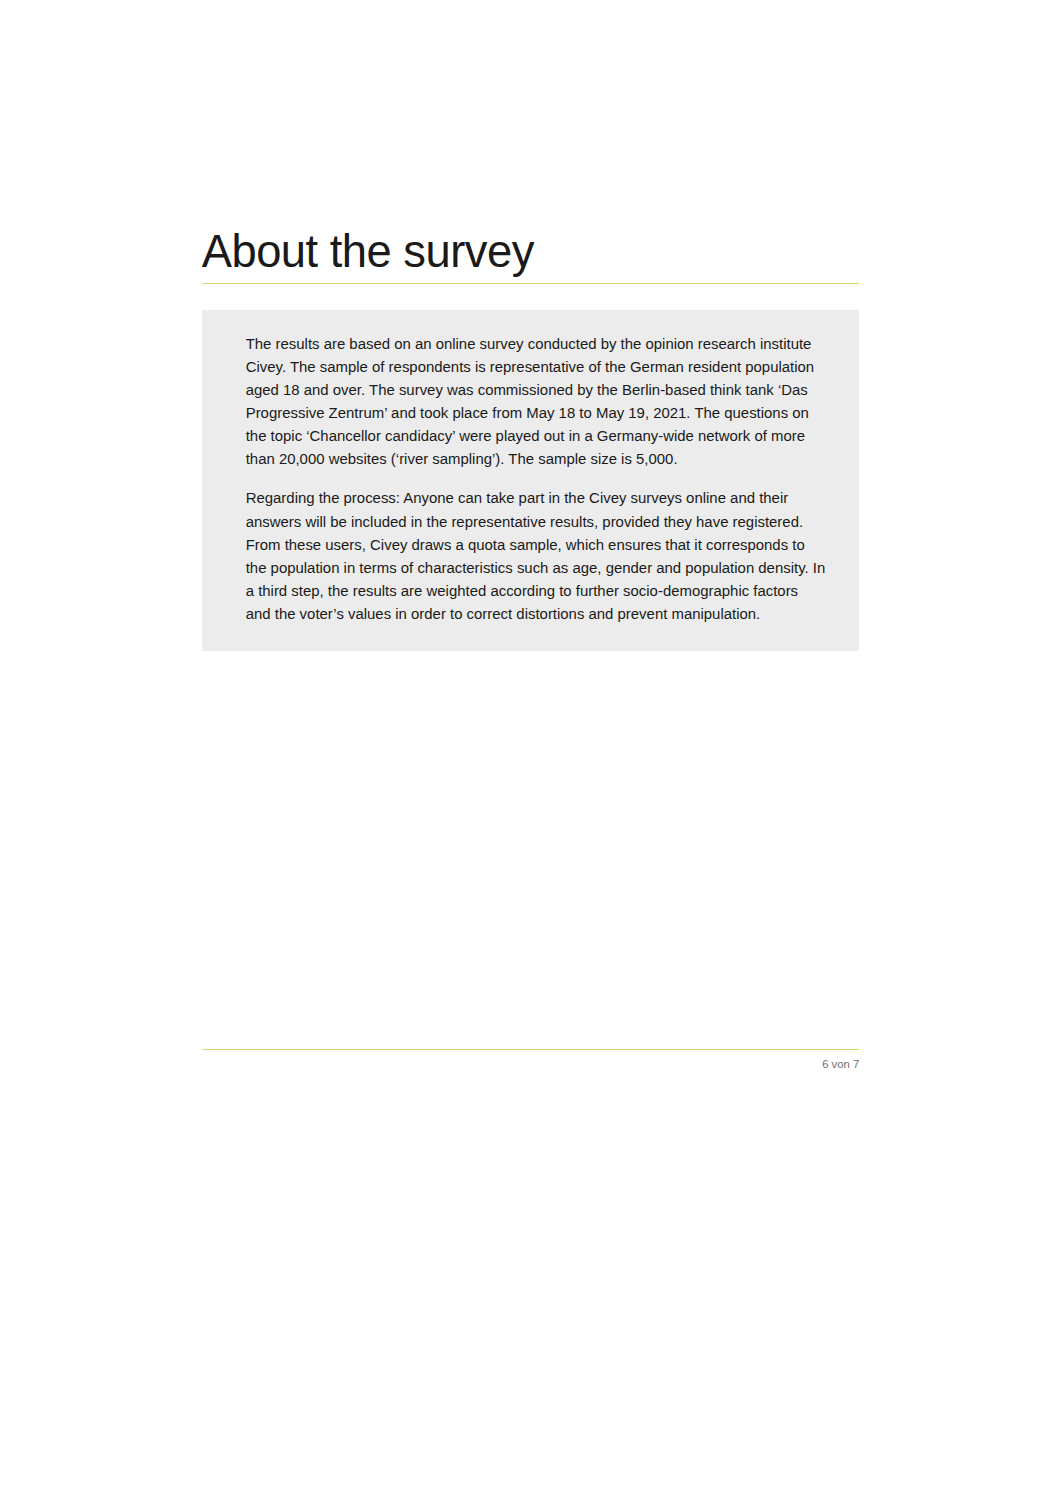About the survey
The results are based on an online survey conducted by the opinion research institute Civey. The sample of respondents is representative of the German resident population aged 18 and over. The survey was commissioned by the Berlin-based think tank ‘Das Progressive Zentrum’ and took place from May 18 to May 19, 2021. The questions on the topic ‘Chancellor candidacy’ were played out in a Germany-wide network of more than 20,000 websites (‘river sampling’). The sample size is 5,000.
Regarding the process: Anyone can take part in the Civey surveys online and their answers will be included in the representative results, provided they have registered. From these users, Civey draws a quota sample, which ensures that it corresponds to the population in terms of characteristics such as age, gender and population density. In a third step, the results are weighted according to further socio-demographic factors and the voter’s values in order to correct distortions and prevent manipulation.
6 von 7